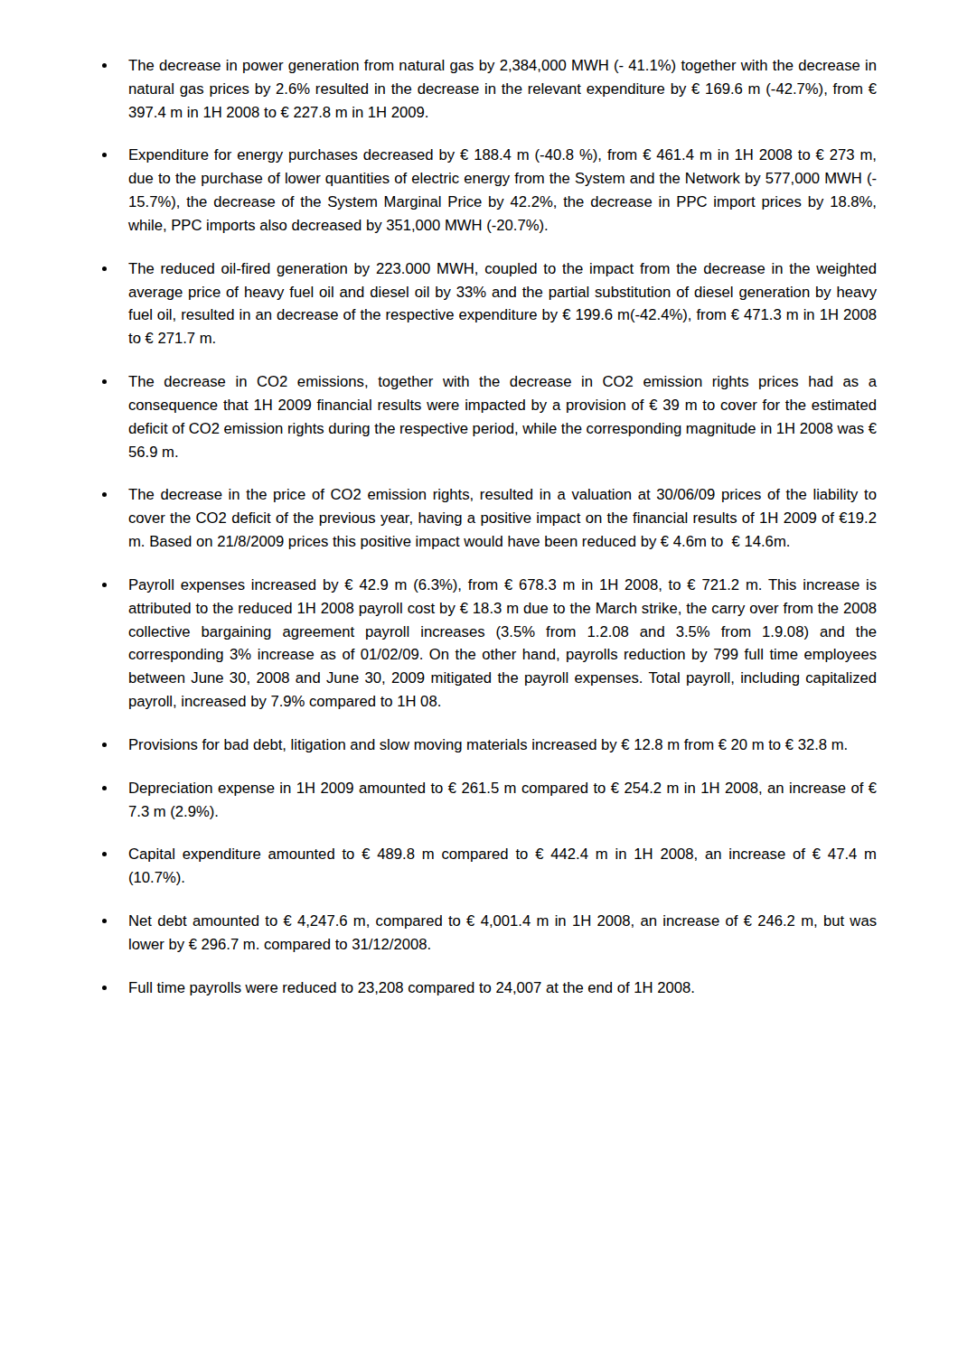The decrease in power generation from natural gas by 2,384,000 MWH (- 41.1%) together with the decrease in natural gas prices by 2.6% resulted in the decrease in the relevant expenditure by € 169.6 m (-42.7%), from € 397.4 m in 1H 2008 to € 227.8 m in 1H 2009.
Expenditure for energy purchases decreased by € 188.4 m (-40.8 %), from € 461.4 m in 1H 2008 to € 273 m, due to the purchase of lower quantities of electric energy from the System and the Network by 577,000 MWH (- 15.7%), the decrease of the System Marginal Price by 42.2%, the decrease in PPC import prices by 18.8%, while, PPC imports also decreased by 351,000 MWH (-20.7%).
The reduced oil-fired generation by 223.000 MWH, coupled to the impact from the decrease in the weighted average price of heavy fuel oil and diesel oil by 33% and the partial substitution of diesel generation by heavy fuel oil, resulted in an decrease of the respective expenditure by € 199.6 m(-42.4%), from € 471.3 m in 1H 2008 to € 271.7 m.
The decrease in CO2 emissions, together with the decrease in CO2 emission rights prices had as a consequence that 1H 2009 financial results were impacted by a provision of € 39 m to cover for the estimated deficit of CO2 emission rights during the respective period, while the corresponding magnitude in 1H 2008 was € 56.9 m.
The decrease in the price of CO2 emission rights, resulted in a valuation at 30/06/09 prices of the liability to cover the CO2 deficit of the previous year, having a positive impact on the financial results of 1H 2009 of €19.2 m. Based on 21/8/2009 prices this positive impact would have been reduced by € 4.6m to € 14.6m.
Payroll expenses increased by € 42.9 m (6.3%), from € 678.3 m in 1H 2008, to € 721.2 m. This increase is attributed to the reduced 1H 2008 payroll cost by € 18.3 m due to the March strike, the carry over from the 2008 collective bargaining agreement payroll increases (3.5% from 1.2.08 and 3.5% from 1.9.08) and the corresponding 3% increase as of 01/02/09. On the other hand, payrolls reduction by 799 full time employees between June 30, 2008 and June 30, 2009 mitigated the payroll expenses. Total payroll, including capitalized payroll, increased by 7.9% compared to 1H 08.
Provisions for bad debt, litigation and slow moving materials increased by € 12.8 m from € 20 m to € 32.8 m.
Depreciation expense in 1H 2009 amounted to € 261.5 m compared to € 254.2 m in 1H 2008, an increase of € 7.3 m (2.9%).
Capital expenditure amounted to € 489.8 m compared to € 442.4 m in 1H 2008, an increase of € 47.4 m (10.7%).
Net debt amounted to € 4,247.6 m, compared to € 4,001.4 m in 1H 2008, an increase of € 246.2 m, but was lower by € 296.7 m. compared to 31/12/2008.
Full time payrolls were reduced to 23,208 compared to 24,007 at the end of 1H 2008.